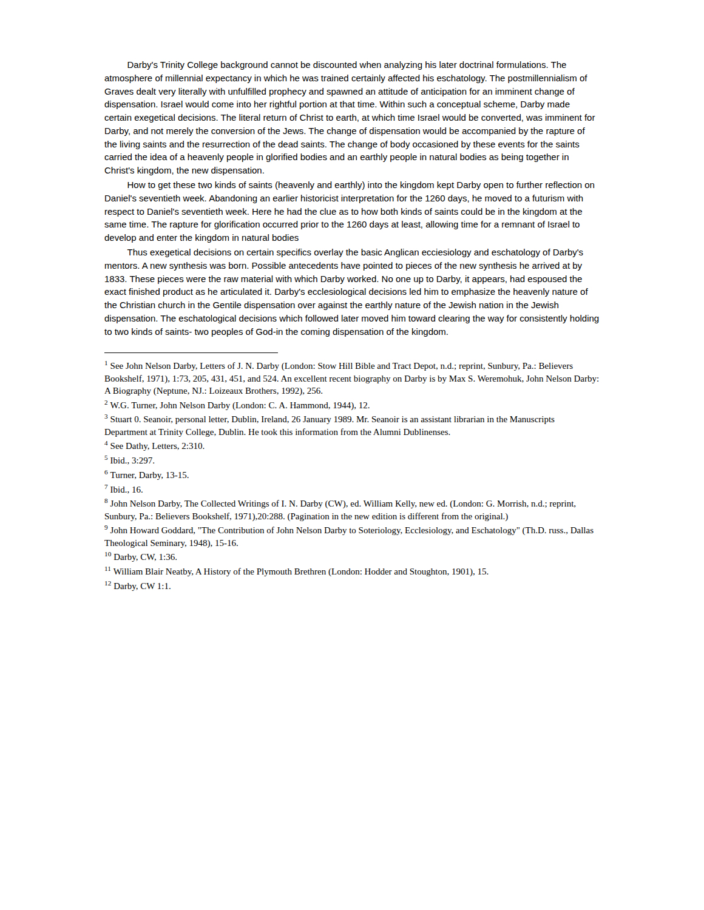Darby's Trinity College background cannot be discounted when analyzing his later doctrinal formulations. The atmosphere of millennial expectancy in which he was trained certainly affected his eschatology. The postmillennialism of Graves dealt very literally with unfulfilled prophecy and spawned an attitude of anticipation for an imminent change of dispensation. Israel would come into her rightful portion at that time. Within such a conceptual scheme, Darby made certain exegetical decisions. The literal return of Christ to earth, at which time Israel would be converted, was imminent for Darby, and not merely the conversion of the Jews. The change of dispensation would be accompanied by the rapture of the living saints and the resurrection of the dead saints. The change of body occasioned by these events for the saints carried the idea of a heavenly people in glorified bodies and an earthly people in natural bodies as being together in Christ's kingdom, the new dispensation.
How to get these two kinds of saints (heavenly and earthly) into the kingdom kept Darby open to further reflection on Daniel's seventieth week. Abandoning an earlier historicist interpretation for the 1260 days, he moved to a futurism with respect to Daniel's seventieth week. Here he had the clue as to how both kinds of saints could be in the kingdom at the same time. The rapture for glorification occurred prior to the 1260 days at least, allowing time for a remnant of Israel to develop and enter the kingdom in natural bodies
Thus exegetical decisions on certain specifics overlay the basic Anglican ecciesiology and eschatology of Darby's mentors. A new synthesis was born. Possible antecedents have pointed to pieces of the new synthesis he arrived at by 1833. These pieces were the raw material with which Darby worked. No one up to Darby, it appears, had espoused the exact finished product as he articulated it. Darby's ecclesiological decisions led him to emphasize the heavenly nature of the Christian church in the Gentile dispensation over against the earthly nature of the Jewish nation in the Jewish dispensation. The eschatological decisions which followed later moved him toward clearing the way for consistently holding to two kinds of saints- two peoples of God-in the coming dispensation of the kingdom.
See John Nelson Darby, Letters of J. N. Darby (London: Stow Hill Bible and Tract Depot, n.d.; reprint, Sunbury, Pa.: Believers Bookshelf, 1971), 1:73, 205, 431, 451, and 524. An excellent recent biography on Darby is by Max S. Weremohuk, John Nelson Darby: A Biography (Neptune, NJ.: Loizeaux Brothers, 1992), 256.
W.G. Turner, John Nelson Darby (London: C. A. Hammond, 1944), 12.
Stuart 0. Seanoir, personal letter, Dublin, Ireland, 26 January 1989. Mr. Seanoir is an assistant librarian in the Manuscripts Department at Trinity College, Dublin. He took this information from the Alumni Dublinenses.
See Dathy, Letters, 2:310.
Ibid., 3:297.
Turner, Darby, 13-15.
Ibid., 16.
John Nelson Darby, The Collected Writings of I. N. Darby (CW), ed. William Kelly, new ed. (London: G. Morrish, n.d.; reprint, Sunbury, Pa.: Believers Bookshelf, 1971),20:288. (Pagination in the new edition is different from the original.)
John Howard Goddard, "The Contribution of John Nelson Darby to Soteriology, Ecclesiology, and Eschatology" (Th.D. russ., Dallas Theological Seminary, 1948), 15-16.
Darby, CW, 1:36.
William Blair Neatby, A History of the Plymouth Brethren (London: Hodder and Stoughton, 1901), 15.
Darby, CW 1:1.